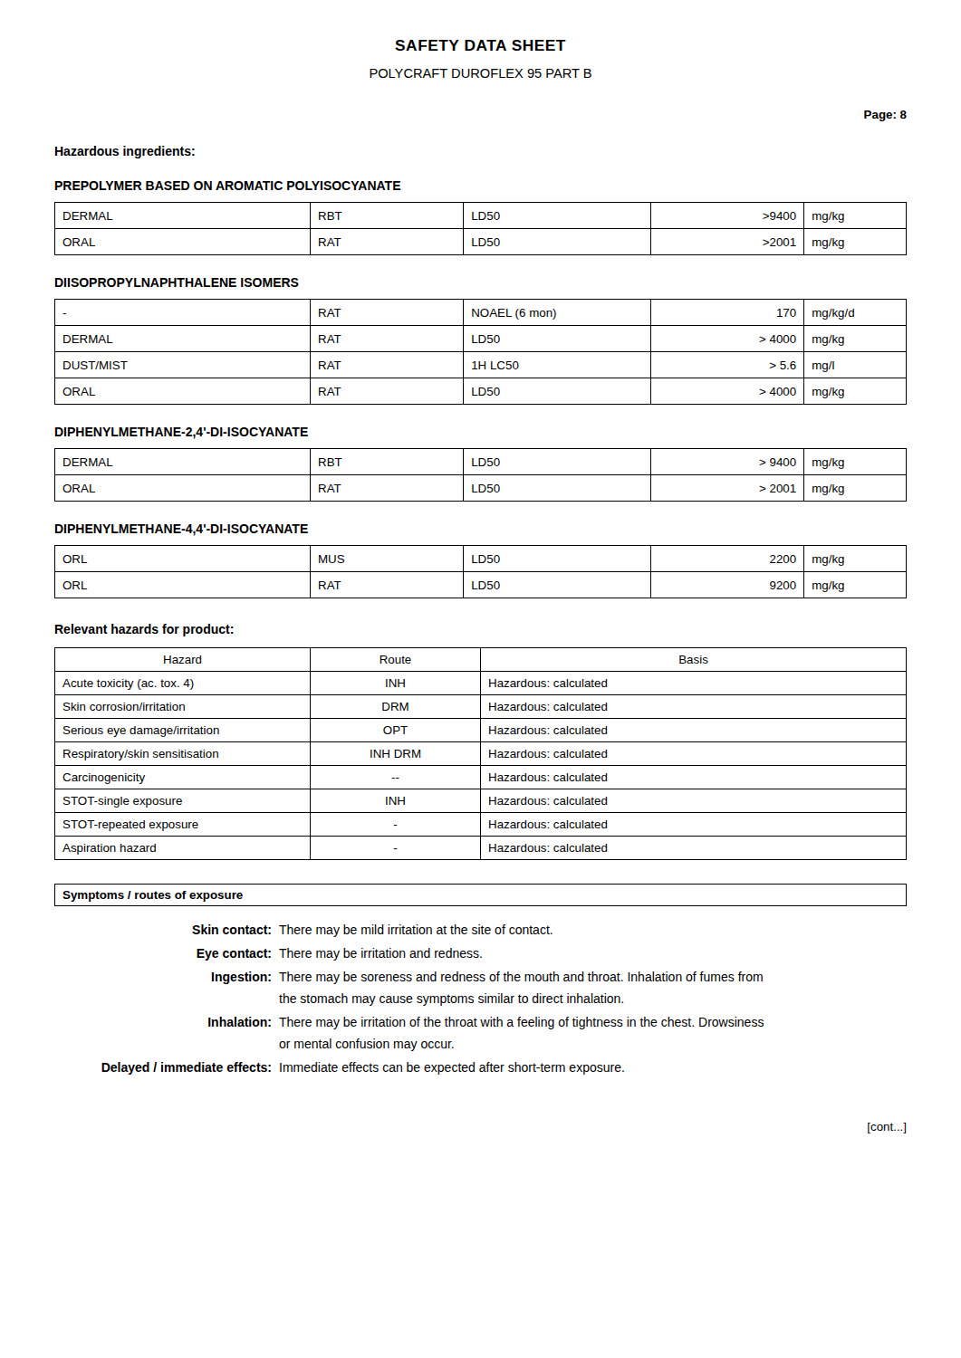SAFETY DATA SHEET
POLYCRAFT DUROFLEX 95 PART B
Page: 8
Hazardous ingredients:
PREPOLYMER BASED ON AROMATIC POLYISOCYANATE
| DERMAL | RBT | LD50 | >9400 | mg/kg |
| ORAL | RAT | LD50 | >2001 | mg/kg |
DIISOPROPYLNAPHTHALENE ISOMERS
| - | RAT | NOAEL (6 mon) | 170 | mg/kg/d |
| DERMAL | RAT | LD50 | > 4000 | mg/kg |
| DUST/MIST | RAT | 1H LC50 | > 5.6 | mg/l |
| ORAL | RAT | LD50 | > 4000 | mg/kg |
DIPHENYLMETHANE-2,4'-DI-ISOCYANATE
| DERMAL | RBT | LD50 | > 9400 | mg/kg |
| ORAL | RAT | LD50 | > 2001 | mg/kg |
DIPHENYLMETHANE-4,4'-DI-ISOCYANATE
| ORL | MUS | LD50 | 2200 | mg/kg |
| ORL | RAT | LD50 | 9200 | mg/kg |
Relevant hazards for product:
| Hazard | Route | Basis |
| --- | --- | --- |
| Acute toxicity (ac. tox. 4) | INH | Hazardous: calculated |
| Skin corrosion/irritation | DRM | Hazardous: calculated |
| Serious eye damage/irritation | OPT | Hazardous: calculated |
| Respiratory/skin sensitisation | INH DRM | Hazardous: calculated |
| Carcinogenicity | -- | Hazardous: calculated |
| STOT-single exposure | INH | Hazardous: calculated |
| STOT-repeated exposure | - | Hazardous: calculated |
| Aspiration hazard | - | Hazardous: calculated |
Symptoms / routes of exposure
Skin contact:
There may be mild irritation at the site of contact.
Eye contact:
There may be irritation and redness.
Ingestion:
There may be soreness and redness of the mouth and throat. Inhalation of fumes from the stomach may cause symptoms similar to direct inhalation.
Inhalation:
There may be irritation of the throat with a feeling of tightness in the chest. Drowsiness or mental confusion may occur.
Delayed / immediate effects:
Immediate effects can be expected after short-term exposure.
[cont...]